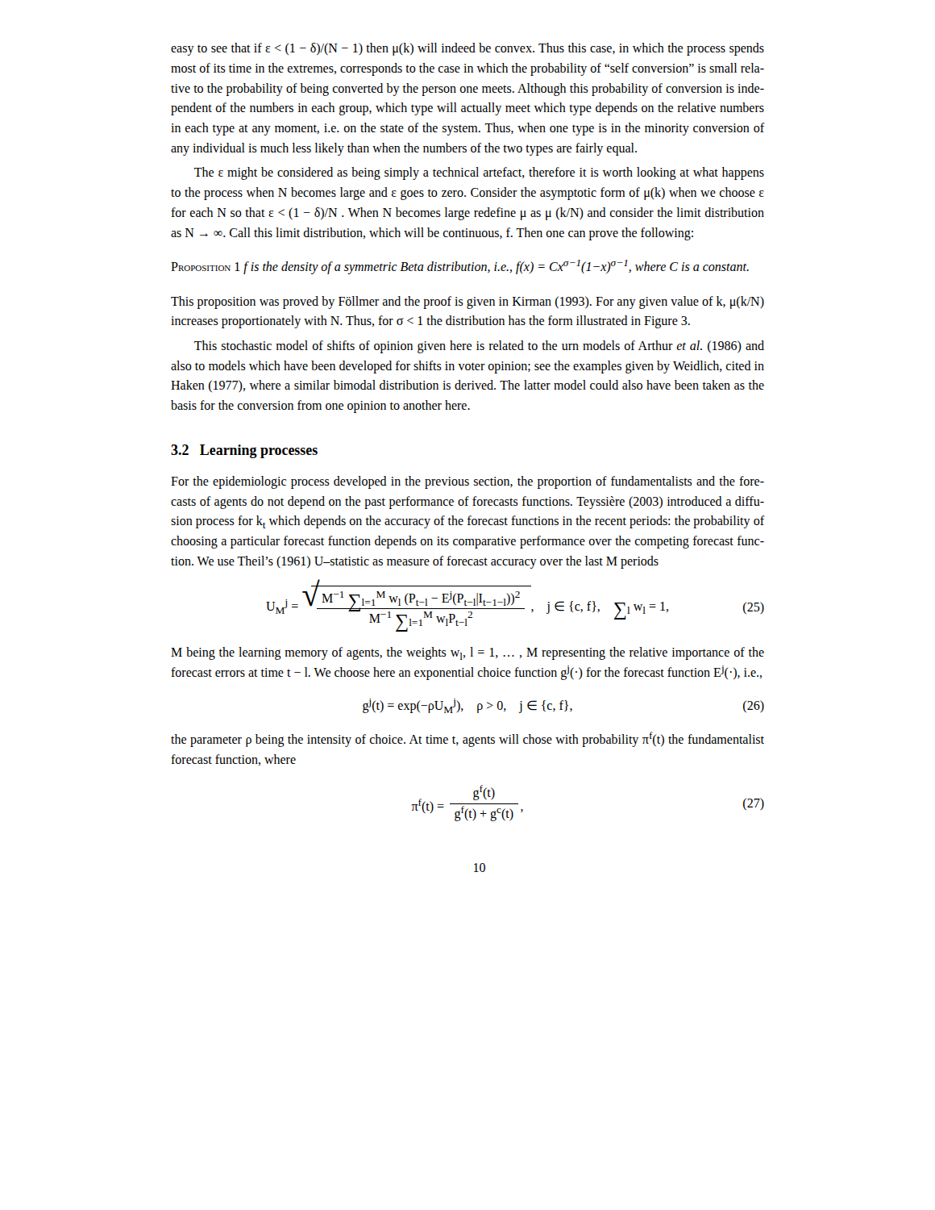easy to see that if ε < (1 − δ)/(N − 1) then μ(k) will indeed be convex. Thus this case, in which the process spends most of its time in the extremes, corresponds to the case in which the probability of “self conversion” is small relative to the probability of being converted by the person one meets. Although this probability of conversion is independent of the numbers in each group, which type will actually meet which type depends on the relative numbers in each type at any moment, i.e. on the state of the system. Thus, when one type is in the minority conversion of any individual is much less likely than when the numbers of the two types are fairly equal.
The ε might be considered as being simply a technical artefact, therefore it is worth looking at what happens to the process when N becomes large and ε goes to zero. Consider the asymptotic form of μ(k) when we choose ε for each N so that ε < (1 − δ)/N . When N becomes large redefine μ as μ (k/N) and consider the limit distribution as N → ∞. Call this limit distribution, which will be continuous, f. Then one can prove the following:
Proposition 1 f is the density of a symmetric Beta distribution, i.e., f(x) = Cxσ−1(1−x)σ−1, where C is a constant.
This proposition was proved by Föllmer and the proof is given in Kirman (1993). For any given value of k, μ(k/N) increases proportionately with N. Thus, for σ < 1 the distribution has the form illustrated in Figure 3.
This stochastic model of shifts of opinion given here is related to the urn models of Arthur et al. (1986) and also to models which have been developed for shifts in voter opinion; see the examples given by Weidlich, cited in Haken (1977), where a similar bimodal distribution is derived. The latter model could also have been taken as the basis for the conversion from one opinion to another here.
3.2 Learning processes
For the epidemiologic process developed in the previous section, the proportion of fundamentalists and the forecasts of agents do not depend on the past performance of forecasts functions. Teyssière (2003) introduced a diffusion process for kt which depends on the accuracy of the forecast functions in the recent periods: the probability of choosing a particular forecast function depends on its comparative performance over the competing forecast function. We use Theil’s (1961) U–statistic as measure of forecast accuracy over the last M periods
UMj = M−1 ∑l=1M wl (Pt−l − Ej(Pt−l|It−1−l))2 M−1 ∑l=1M wlPt−l2 , j ∈ {c, f}, ∑l wl = 1,
(25)
M being the learning memory of agents, the weights wl, l = 1, … , M representing the relative importance of the forecast errors at time t − l. We choose here an exponential choice function gj(·) for the forecast function Ej(·), i.e.,
gj(t) = exp(−ρUMj), ρ > 0, j ∈ {c, f},
(26)
the parameter ρ being the intensity of choice. At time t, agents will chose with probability πf(t) the fundamentalist forecast function, where
πf(t) = gf(t) gf(t) + gc(t) ,
(27)
10